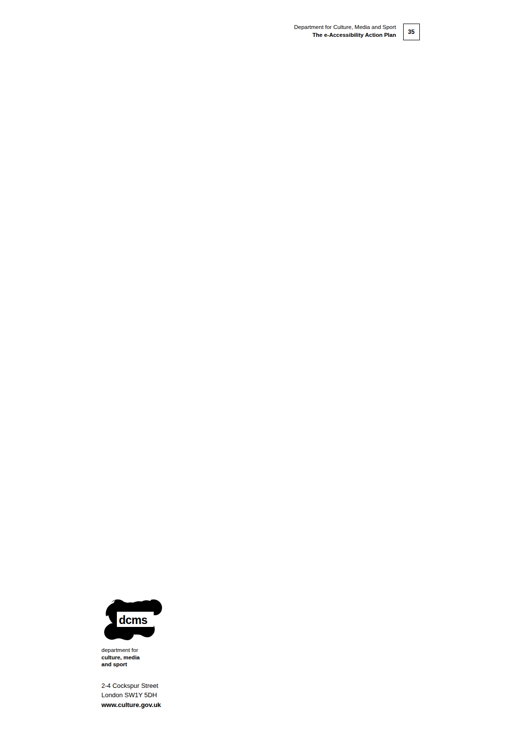Department for Culture, Media and Sport
The e-Accessibility Action Plan
35
dcms
department for
culture, media
and sport
2-4 Cockspur Street
London SW1Y 5DH
www.culture.gov.uk